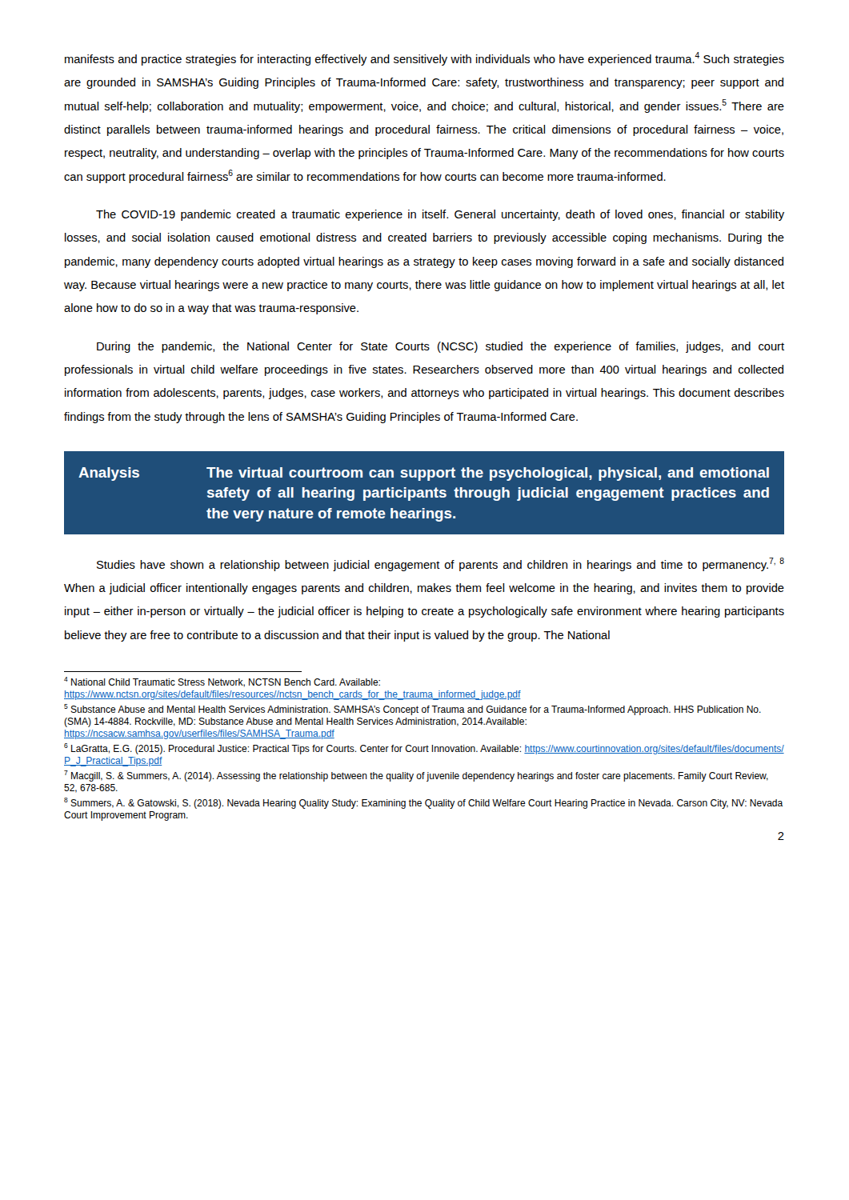manifests and practice strategies for interacting effectively and sensitively with individuals who have experienced trauma.4 Such strategies are grounded in SAMSHA’s Guiding Principles of Trauma-Informed Care: safety, trustworthiness and transparency; peer support and mutual self-help; collaboration and mutuality; empowerment, voice, and choice; and cultural, historical, and gender issues.5 There are distinct parallels between trauma-informed hearings and procedural fairness. The critical dimensions of procedural fairness – voice, respect, neutrality, and understanding – overlap with the principles of Trauma-Informed Care. Many of the recommendations for how courts can support procedural fairness6 are similar to recommendations for how courts can become more trauma-informed.
The COVID-19 pandemic created a traumatic experience in itself. General uncertainty, death of loved ones, financial or stability losses, and social isolation caused emotional distress and created barriers to previously accessible coping mechanisms. During the pandemic, many dependency courts adopted virtual hearings as a strategy to keep cases moving forward in a safe and socially distanced way. Because virtual hearings were a new practice to many courts, there was little guidance on how to implement virtual hearings at all, let alone how to do so in a way that was trauma-responsive.
During the pandemic, the National Center for State Courts (NCSC) studied the experience of families, judges, and court professionals in virtual child welfare proceedings in five states. Researchers observed more than 400 virtual hearings and collected information from adolescents, parents, judges, case workers, and attorneys who participated in virtual hearings. This document describes findings from the study through the lens of SAMSHA’s Guiding Principles of Trauma-Informed Care.
Analysis
The virtual courtroom can support the psychological, physical, and emotional safety of all hearing participants through judicial engagement practices and the very nature of remote hearings.
Studies have shown a relationship between judicial engagement of parents and children in hearings and time to permanency.7, 8 When a judicial officer intentionally engages parents and children, makes them feel welcome in the hearing, and invites them to provide input – either in-person or virtually – the judicial officer is helping to create a psychologically safe environment where hearing participants believe they are free to contribute to a discussion and that their input is valued by the group. The National
4 National Child Traumatic Stress Network, NCTSN Bench Card. Available:
https://www.nctsn.org/sites/default/files/resources//nctsn_bench_cards_for_the_trauma_informed_judge.pdf
5 Substance Abuse and Mental Health Services Administration. SAMHSA’s Concept of Trauma and Guidance for a Trauma-Informed Approach. HHS Publication No. (SMA) 14-4884. Rockville, MD: Substance Abuse and Mental Health Services Administration, 2014.Available:
https://ncsacw.samhsa.gov/userfiles/files/SAMHSA_Trauma.pdf
6 LaGratta, E.G. (2015). Procedural Justice: Practical Tips for Courts. Center for Court Innovation. Available: https://www.courtinnovation.org/sites/default/files/documents/P_J_Practical_Tips.pdf
7 Macgill, S. & Summers, A. (2014). Assessing the relationship between the quality of juvenile dependency hearings and foster care placements. Family Court Review, 52, 678-685.
8 Summers, A. & Gatowski, S. (2018). Nevada Hearing Quality Study: Examining the Quality of Child Welfare Court Hearing Practice in Nevada. Carson City, NV: Nevada Court Improvement Program.
2